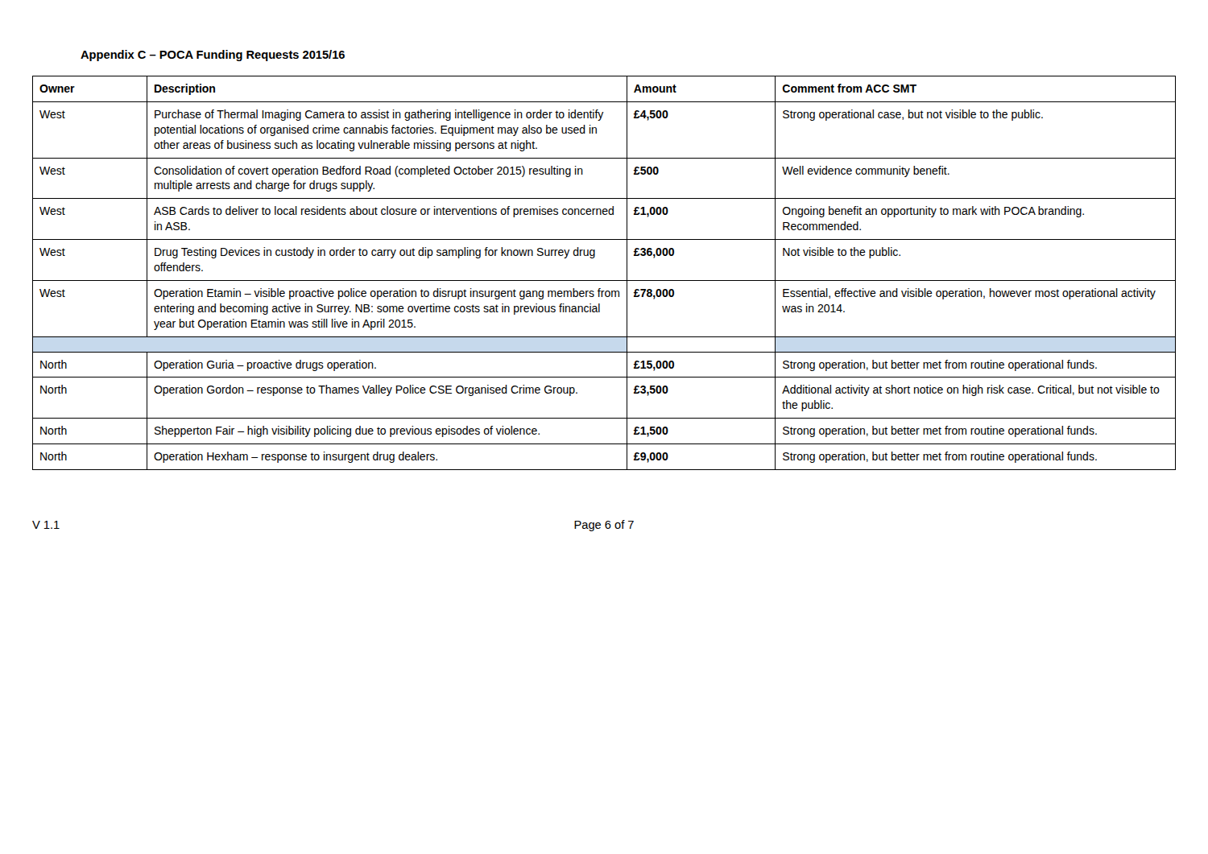Appendix C – POCA Funding Requests 2015/16
| Owner | Description | Amount | Comment from ACC SMT |
| --- | --- | --- | --- |
| West | Purchase of Thermal Imaging Camera to assist in gathering intelligence in order to identify potential locations of organised crime cannabis factories. Equipment may also be used in other areas of business such as locating vulnerable missing persons at night. | £4,500 | Strong operational case, but not visible to the public. |
| West | Consolidation of covert operation Bedford Road (completed October 2015) resulting in multiple arrests and charge for drugs supply. | £500 | Well evidence community benefit. |
| West | ASB Cards to deliver to local residents about closure or interventions of premises concerned in ASB. | £1,000 | Ongoing benefit an opportunity to mark with POCA branding. Recommended. |
| West | Drug Testing Devices in custody in order to carry out dip sampling for known Surrey drug offenders. | £36,000 | Not visible to the public. |
| West | Operation Etamin – visible proactive police operation to disrupt insurgent gang members from entering and becoming active in Surrey. NB: some overtime costs sat in previous financial year but Operation Etamin was still live in April 2015. | £78,000 | Essential, effective and visible operation, however most operational activity was in 2014. |
| North | Operation Guria – proactive drugs operation. | £15,000 | Strong operation, but better met from routine operational funds. |
| North | Operation Gordon – response to Thames Valley Police CSE Organised Crime Group. | £3,500 | Additional activity at short notice on high risk case. Critical, but not visible to the public. |
| North | Shepperton Fair – high visibility policing due to previous episodes of violence. | £1,500 | Strong operation, but better met from routine operational funds. |
| North | Operation Hexham – response to insurgent drug dealers. | £9,000 | Strong operation, but better met from routine operational funds. |
V 1.1
Page 6 of 7